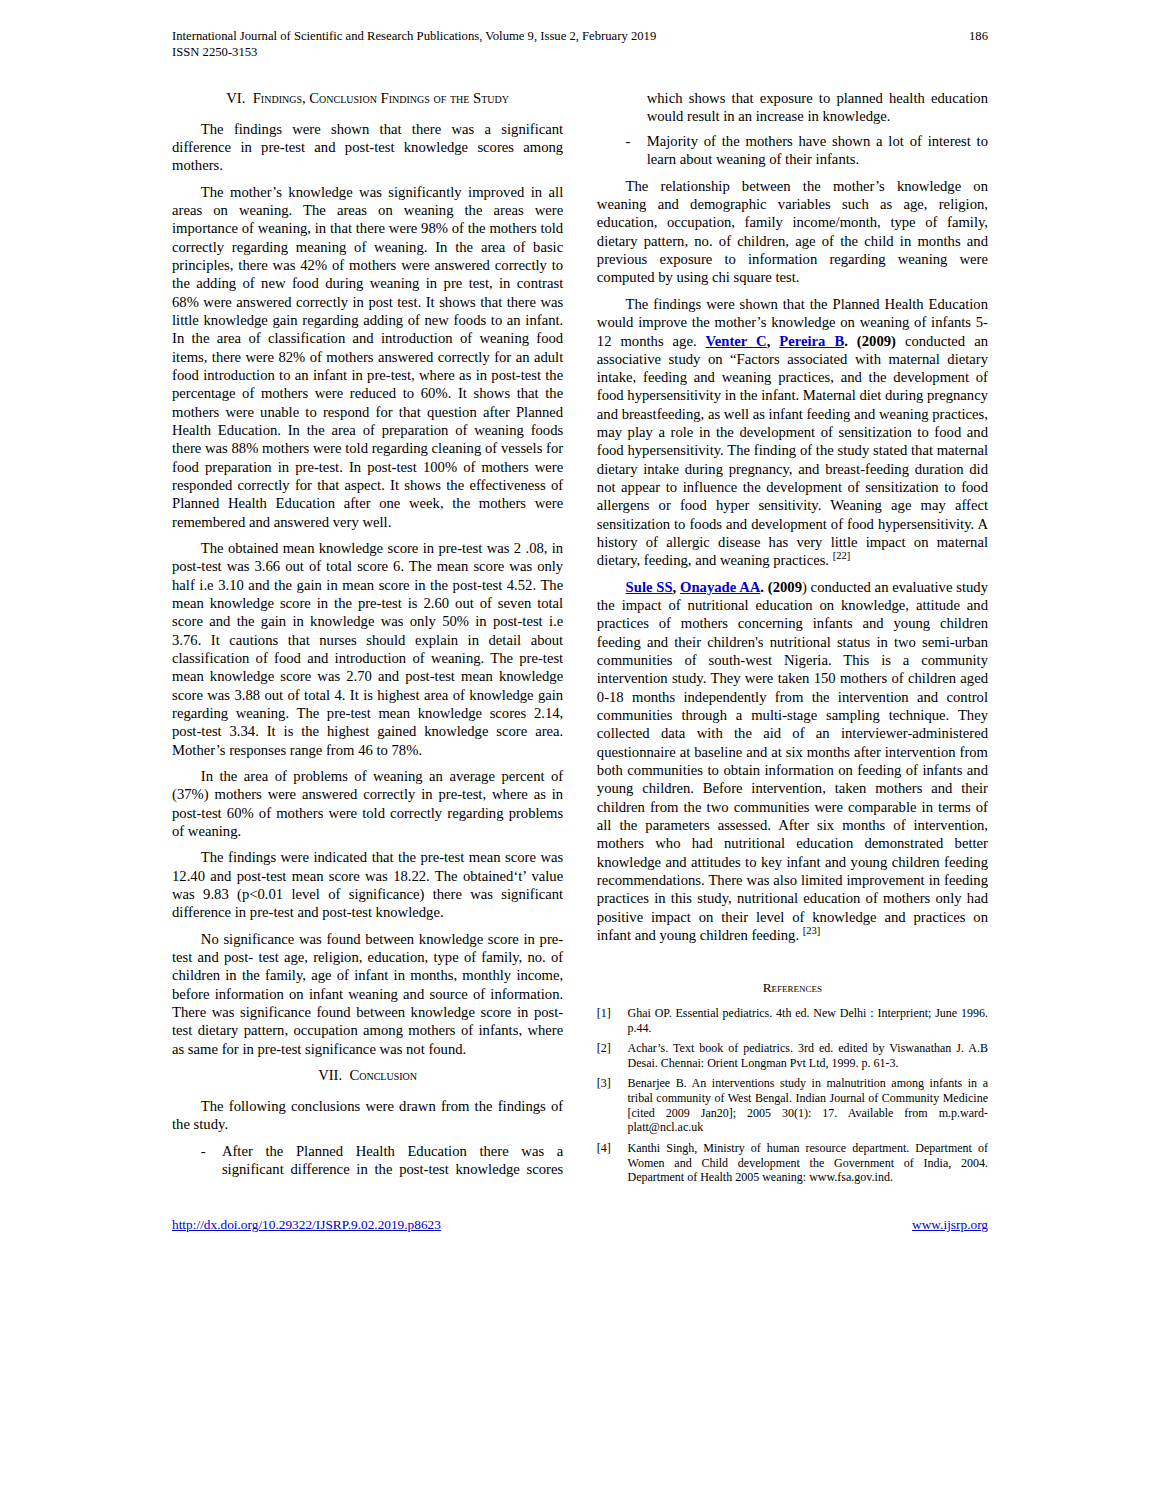International Journal of Scientific and Research Publications, Volume 9, Issue 2, February 2019
ISSN 2250-3153
186
VI. Findings, Conclusion Findings of the Study
The findings were shown that there was a significant difference in pre-test and post-test knowledge scores among mothers.
The mother’s knowledge was significantly improved in all areas on weaning. The areas on weaning the areas were importance of weaning, in that there were 98% of the mothers told correctly regarding meaning of weaning. In the area of basic principles, there was 42% of mothers were answered correctly to the adding of new food during weaning in pre test, in contrast 68% were answered correctly in post test. It shows that there was little knowledge gain regarding adding of new foods to an infant. In the area of classification and introduction of weaning food items, there were 82% of mothers answered correctly for an adult food introduction to an infant in pre-test, where as in post-test the percentage of mothers were reduced to 60%. It shows that the mothers were unable to respond for that question after Planned Health Education. In the area of preparation of weaning foods there was 88% mothers were told regarding cleaning of vessels for food preparation in pre-test. In post-test 100% of mothers were responded correctly for that aspect. It shows the effectiveness of Planned Health Education after one week, the mothers were remembered and answered very well.
The obtained mean knowledge score in pre-test was 2 .08, in post-test was 3.66 out of total score 6. The mean score was only half i.e 3.10 and the gain in mean score in the post-test 4.52. The mean knowledge score in the pre-test is 2.60 out of seven total score and the gain in knowledge was only 50% in post-test i.e 3.76. It cautions that nurses should explain in detail about classification of food and introduction of weaning. The pre-test mean knowledge score was 2.70 and post-test mean knowledge score was 3.88 out of total 4. It is highest area of knowledge gain regarding weaning. The pre-test mean knowledge scores 2.14, post-test 3.34. It is the highest gained knowledge score area. Mother’s responses range from 46 to 78%.
In the area of problems of weaning an average percent of (37%) mothers were answered correctly in pre-test, where as in post-test 60% of mothers were told correctly regarding problems of weaning.
The findings were indicated that the pre-test mean score was 12.40 and post-test mean score was 18.22. The obtained‘t’ value was 9.83 (p<0.01 level of significance) there was significant difference in pre-test and post-test knowledge.
No significance was found between knowledge score in pre-test and post- test age, religion, education, type of family, no. of children in the family, age of infant in months, monthly income, before information on infant weaning and source of information. There was significance found between knowledge score in post-test dietary pattern, occupation among mothers of infants, where as same for in pre-test significance was not found.
VII. Conclusion
The following conclusions were drawn from the findings of the study.
After the Planned Health Education there was a significant difference in the post-test knowledge scores which shows that exposure to planned health education would result in an increase in knowledge.
Majority of the mothers have shown a lot of interest to learn about weaning of their infants.
The relationship between the mother’s knowledge on weaning and demographic variables such as age, religion, education, occupation, family income/month, type of family, dietary pattern, no. of children, age of the child in months and previous exposure to information regarding weaning were computed by using chi square test.
The findings were shown that the Planned Health Education would improve the mother’s knowledge on weaning of infants 5-12 months age. Venter C, Pereira B. (2009) conducted an associative study on “Factors associated with maternal dietary intake, feeding and weaning practices, and the development of food hypersensitivity in the infant. Maternal diet during pregnancy and breastfeeding, as well as infant feeding and weaning practices, may play a role in the development of sensitization to food and food hypersensitivity. The finding of the study stated that maternal dietary intake during pregnancy, and breast-feeding duration did not appear to influence the development of sensitization to food allergens or food hyper sensitivity. Weaning age may affect sensitization to foods and development of food hypersensitivity. A history of allergic disease has very little impact on maternal dietary, feeding, and weaning practices. [22]
Sule SS, Onayade AA. (2009) conducted an evaluative study the impact of nutritional education on knowledge, attitude and practices of mothers concerning infants and young children feeding and their children's nutritional status in two semi-urban communities of south-west Nigeria. This is a community intervention study. They were taken 150 mothers of children aged 0-18 months independently from the intervention and control communities through a multi-stage sampling technique. They collected data with the aid of an interviewer-administered questionnaire at baseline and at six months after intervention from both communities to obtain information on feeding of infants and young children. Before intervention, taken mothers and their children from the two communities were comparable in terms of all the parameters assessed. After six months of intervention, mothers who had nutritional education demonstrated better knowledge and attitudes to key infant and young children feeding recommendations. There was also limited improvement in feeding practices in this study, nutritional education of mothers only had positive impact on their level of knowledge and practices on infant and young children feeding. [23]
References
Ghai OP. Essential pediatrics. 4th ed. New Delhi : Interprient; June 1996. p.44.
Achar’s. Text book of pediatrics. 3rd ed. edited by Viswanathan J. A.B Desai. Chennai: Orient Longman Pvt Ltd, 1999. p. 61-3.
Benarjee B. An interventions study in malnutrition among infants in a tribal community of West Bengal. Indian Journal of Community Medicine [cited 2009 Jan20]; 2005 30(1): 17. Available from m.p.ward-platt@ncl.ac.uk
Kanthi Singh, Ministry of human resource department. Department of Women and Child development the Government of India, 2004. Department of Health 2005 weaning: www.fsa.gov.ind.
http://dx.doi.org/10.29322/IJSRP.9.02.2019.p8623
www.ijsrp.org